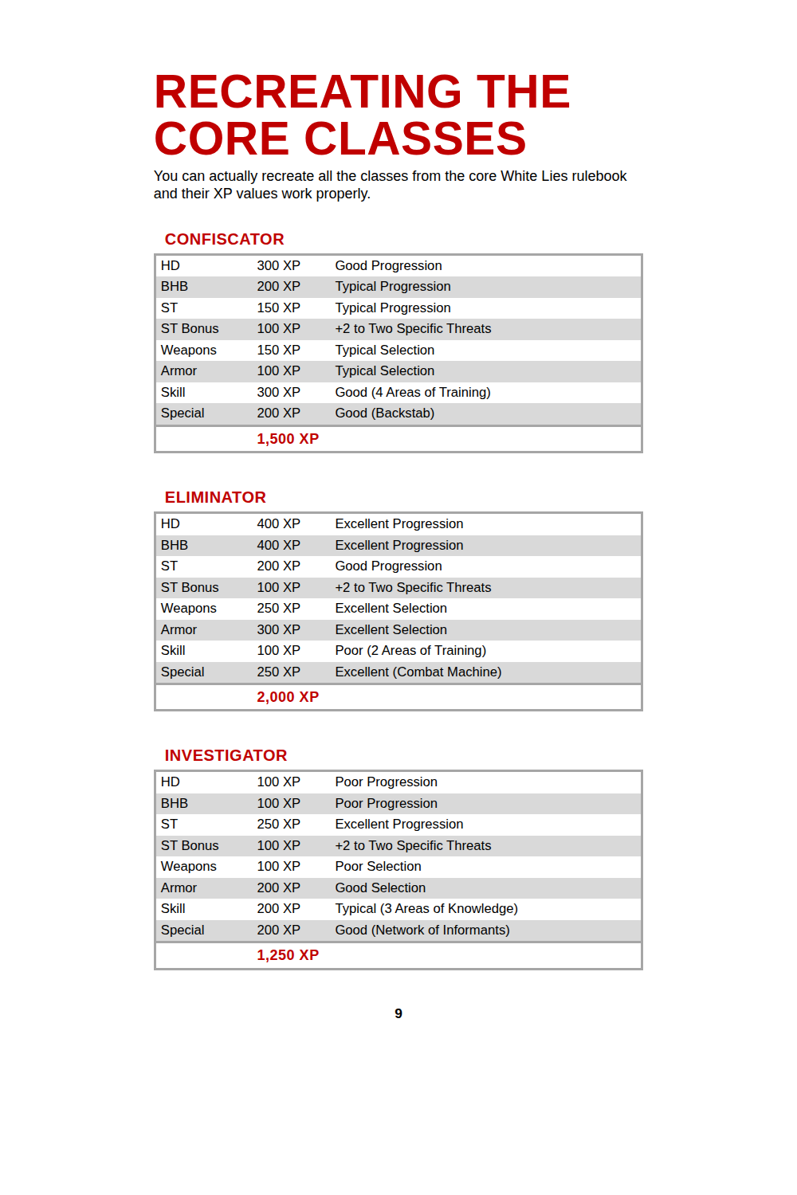Recreating the Core Classes
You can actually recreate all the classes from the core White Lies rulebook and their XP values work properly.
Confiscator
| HD | 300 XP | Good Progression |
| BHB | 200 XP | Typical Progression |
| ST | 150 XP | Typical Progression |
| ST Bonus | 100 XP | +2 to Two Specific Threats |
| Weapons | 150 XP | Typical Selection |
| Armor | 100 XP | Typical Selection |
| Skill | 300 XP | Good (4 Areas of Training) |
| Special | 200 XP | Good (Backstab) |
| | 1,500 XP | |
Eliminator
| HD | 400 XP | Excellent Progression |
| BHB | 400 XP | Excellent Progression |
| ST | 200 XP | Good Progression |
| ST Bonus | 100 XP | +2 to Two Specific Threats |
| Weapons | 250 XP | Excellent Selection |
| Armor | 300 XP | Excellent Selection |
| Skill | 100 XP | Poor (2 Areas of Training) |
| Special | 250 XP | Excellent (Combat Machine) |
| | 2,000 XP | |
Investigator
| HD | 100 XP | Poor Progression |
| BHB | 100 XP | Poor Progression |
| ST | 250 XP | Excellent Progression |
| ST Bonus | 100 XP | +2 to Two Specific Threats |
| Weapons | 100 XP | Poor Selection |
| Armor | 200 XP | Good Selection |
| Skill | 200 XP | Typical (3 Areas of Knowledge) |
| Special | 200 XP | Good (Network of Informants) |
| | 1,250 XP | |
9